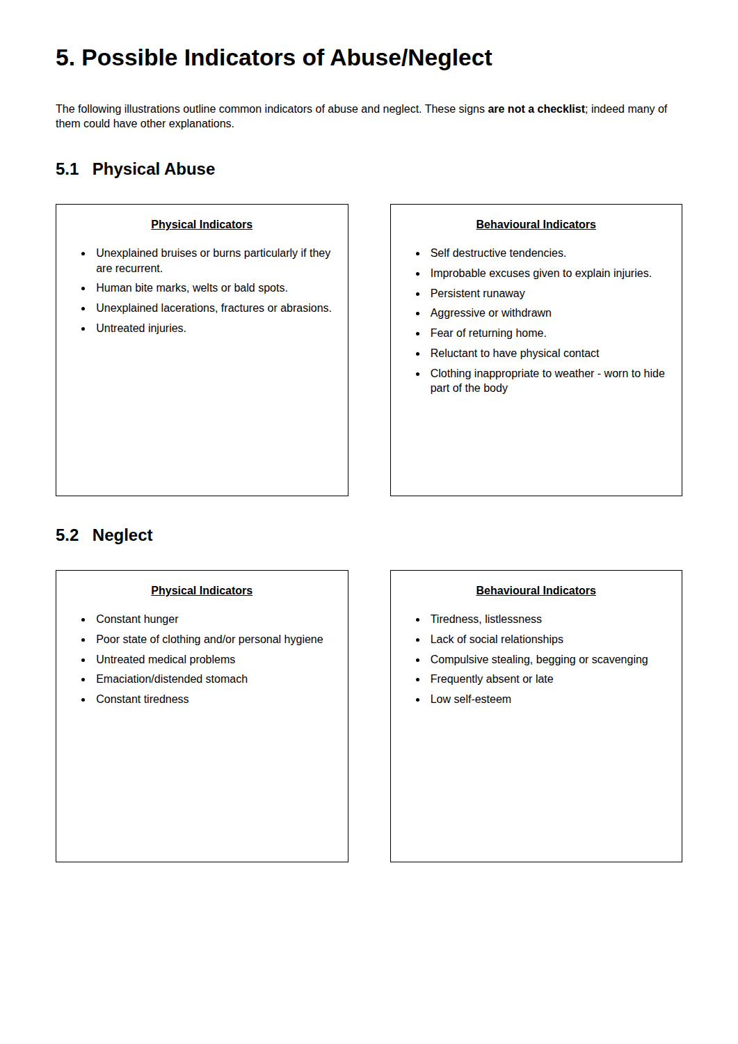5. Possible Indicators of Abuse/Neglect
The following illustrations outline common indicators of abuse and neglect. These signs are not a checklist; indeed many of them could have other explanations.
5.1 Physical Abuse
Physical Indicators
Unexplained bruises or burns particularly if they are recurrent.
Human bite marks, welts or bald spots.
Unexplained lacerations, fractures or abrasions.
Untreated injuries.
Behavioural Indicators
Self destructive tendencies.
Improbable excuses given to explain injuries.
Persistent runaway
Aggressive or withdrawn
Fear of returning home.
Reluctant to have physical contact
Clothing inappropriate to weather - worn to hide part of the body
5.2 Neglect
Physical Indicators
Constant hunger
Poor state of clothing and/or personal hygiene
Untreated medical problems
Emaciation/distended stomach
Constant tiredness
Behavioural Indicators
Tiredness, listlessness
Lack of social relationships
Compulsive stealing, begging or scavenging
Frequently absent or late
Low self-esteem